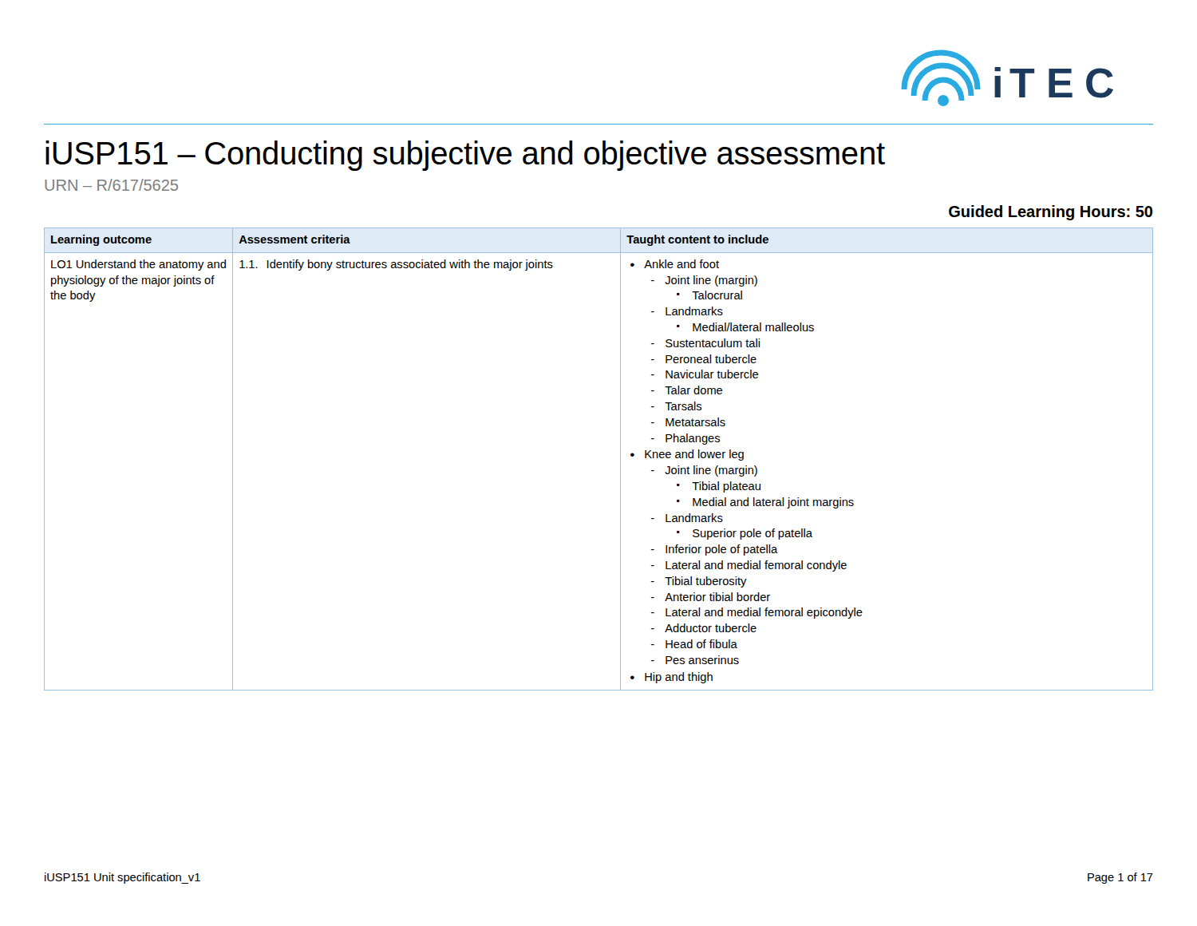i T E C
iUSP151 – Conducting subjective and objective assessment
URN – R/617/5625
Guided Learning Hours: 50
| Learning outcome | Assessment criteria | Taught content to include |
| --- | --- | --- |
| LO1 Understand the anatomy and physiology of the major joints of the body | 1.1. Identify bony structures associated with the major joints | Ankle and foot Joint line (margin) Talocrural Landmarks Medial/lateral malleolus Sustentaculum tali Peroneal tubercle Navicular tubercle Talar dome Tarsals Metatarsals Phalanges Knee and lower leg Joint line (margin) Tibial plateau Medial and lateral joint margins Landmarks Superior pole of patella Inferior pole of patella Lateral and medial femoral condyle Tibial tuberosity Anterior tibial border Lateral and medial femoral epicondyle Adductor tubercle Head of fibula Pes anserinus Hip and thigh |
iUSP151 Unit specification_v1 Page 1 of 17